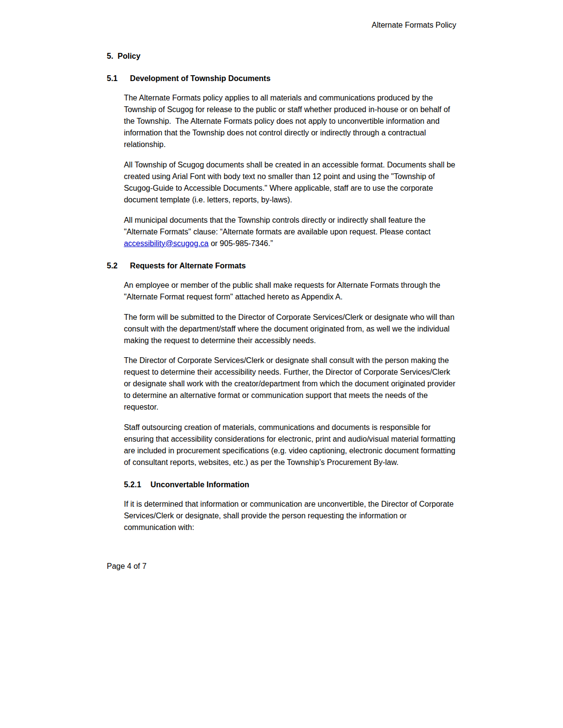Alternate Formats Policy
5. Policy
5.1 Development of Township Documents
The Alternate Formats policy applies to all materials and communications produced by the Township of Scugog for release to the public or staff whether produced in-house or on behalf of the Township. The Alternate Formats policy does not apply to unconvertible information and information that the Township does not control directly or indirectly through a contractual relationship.
All Township of Scugog documents shall be created in an accessible format. Documents shall be created using Arial Font with body text no smaller than 12 point and using the "Township of Scugog-Guide to Accessible Documents." Where applicable, staff are to use the corporate document template (i.e. letters, reports, by-laws).
All municipal documents that the Township controls directly or indirectly shall feature the "Alternate Formats" clause: “Alternate formats are available upon request. Please contact accessibility@scugog.ca or 905-985-7346.”
5.2 Requests for Alternate Formats
An employee or member of the public shall make requests for Alternate Formats through the "Alternate Format request form" attached hereto as Appendix A.
The form will be submitted to the Director of Corporate Services/Clerk or designate who will than consult with the department/staff where the document originated from, as well we the individual making the request to determine their accessibly needs.
The Director of Corporate Services/Clerk or designate shall consult with the person making the request to determine their accessibility needs. Further, the Director of Corporate Services/Clerk or designate shall work with the creator/department from which the document originated provider to determine an alternative format or communication support that meets the needs of the requestor.
Staff outsourcing creation of materials, communications and documents is responsible for ensuring that accessibility considerations for electronic, print and audio/visual material formatting are included in procurement specifications (e.g. video captioning, electronic document formatting of consultant reports, websites, etc.) as per the Township’s Procurement By-law.
5.2.1 Unconvertable Information
If it is determined that information or communication are unconvertible, the Director of Corporate Services/Clerk or designate, shall provide the person requesting the information or communication with:
Page 4 of 7